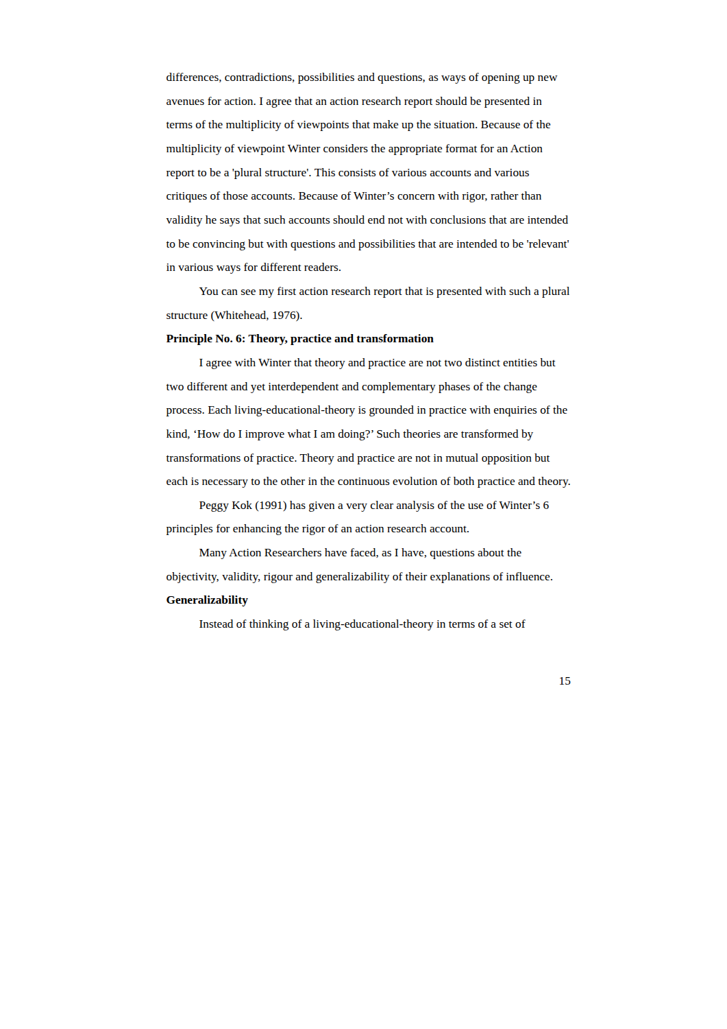differences, contradictions, possibilities and questions, as ways of opening up new avenues for action. I agree that an action research report should be presented in terms of the multiplicity of viewpoints that make up the situation. Because of the multiplicity of viewpoint Winter considers the appropriate format for an Action report to be a 'plural structure'. This consists of various accounts and various critiques of those accounts. Because of Winter’s concern with rigor, rather than validity he says that such accounts should end not with conclusions that are intended to be convincing but with questions and possibilities that are intended to be 'relevant' in various ways for different readers.
You can see my first action research report that is presented with such a plural structure (Whitehead, 1976).
Principle No. 6: Theory, practice and transformation
I agree with Winter that theory and practice are not two distinct entities but two different and yet interdependent and complementary phases of the change process. Each living-educational-theory is grounded in practice with enquiries of the kind, ‘How do I improve what I am doing?’ Such theories are transformed by transformations of practice. Theory and practice are not in mutual opposition but each is necessary to the other in the continuous evolution of both practice and theory.
Peggy Kok (1991) has given a very clear analysis of the use of Winter’s 6 principles for enhancing the rigor of an action research account.
Many Action Researchers have faced, as I have, questions about the objectivity, validity, rigour and generalizability of their explanations of influence.
Generalizability
Instead of thinking of a living-educational-theory in terms of a set of
15